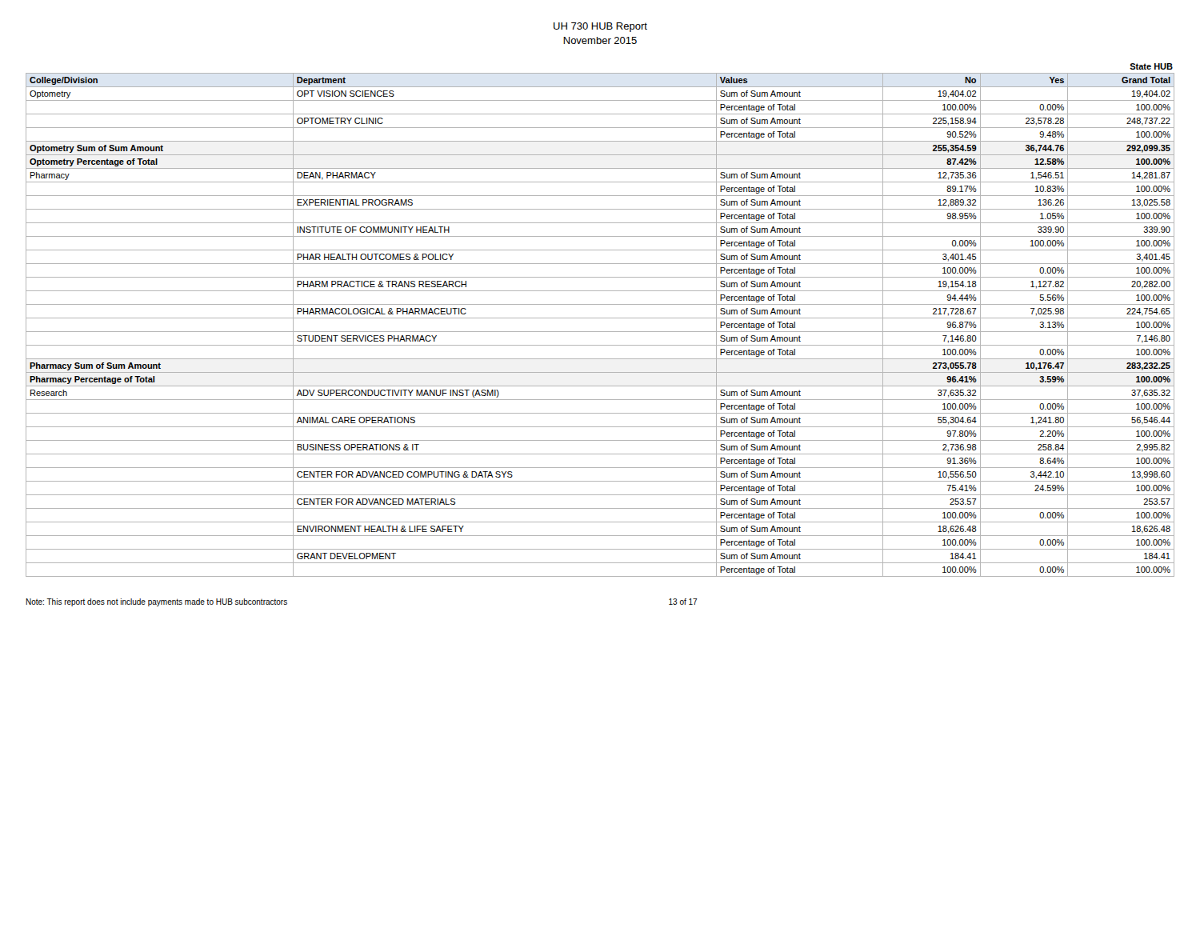UH 730 HUB Report
November 2015
State HUB
| College/Division | Department | Values | No | Yes | Grand Total |
| --- | --- | --- | --- | --- | --- |
| Optometry | OPT VISION SCIENCES | Sum of Sum Amount | 19,404.02 | | 19,404.02 |
| | | Percentage of Total | 100.00% | 0.00% | 100.00% |
| | OPTOMETRY CLINIC | Sum of Sum Amount | 225,158.94 | 23,578.28 | 248,737.22 |
| | | Percentage of Total | 90.52% | 9.48% | 100.00% |
| Optometry Sum of Sum Amount | | | 255,354.59 | 36,744.76 | 292,099.35 |
| Optometry Percentage of Total | | | 87.42% | 12.58% | 100.00% |
| Pharmacy | DEAN, PHARMACY | Sum of Sum Amount | 12,735.36 | 1,546.51 | 14,281.87 |
| | | Percentage of Total | 89.17% | 10.83% | 100.00% |
| | EXPERIENTIAL PROGRAMS | Sum of Sum Amount | 12,889.32 | 136.26 | 13,025.58 |
| | | Percentage of Total | 98.95% | 1.05% | 100.00% |
| | INSTITUTE OF COMMUNITY HEALTH | Sum of Sum Amount | | 339.90 | 339.90 |
| | | Percentage of Total | 0.00% | 100.00% | 100.00% |
| | PHAR HEALTH OUTCOMES & POLICY | Sum of Sum Amount | 3,401.45 | | 3,401.45 |
| | | Percentage of Total | 100.00% | 0.00% | 100.00% |
| | PHARM PRACTICE & TRANS RESEARCH | Sum of Sum Amount | 19,154.18 | 1,127.82 | 20,282.00 |
| | | Percentage of Total | 94.44% | 5.56% | 100.00% |
| | PHARMACOLOGICAL & PHARMACEUTIC | Sum of Sum Amount | 217,728.67 | 7,025.98 | 224,754.65 |
| | | Percentage of Total | 96.87% | 3.13% | 100.00% |
| | STUDENT SERVICES PHARMACY | Sum of Sum Amount | 7,146.80 | | 7,146.80 |
| | | Percentage of Total | 100.00% | 0.00% | 100.00% |
| Pharmacy Sum of Sum Amount | | | 273,055.78 | 10,176.47 | 283,232.25 |
| Pharmacy Percentage of Total | | | 96.41% | 3.59% | 100.00% |
| Research | ADV SUPERCONDUCTIVITY MANUF INST (ASMI) | Sum of Sum Amount | 37,635.32 | | 37,635.32 |
| | | Percentage of Total | 100.00% | 0.00% | 100.00% |
| | ANIMAL CARE OPERATIONS | Sum of Sum Amount | 55,304.64 | 1,241.80 | 56,546.44 |
| | | Percentage of Total | 97.80% | 2.20% | 100.00% |
| | BUSINESS OPERATIONS & IT | Sum of Sum Amount | 2,736.98 | 258.84 | 2,995.82 |
| | | Percentage of Total | 91.36% | 8.64% | 100.00% |
| | CENTER FOR ADVANCED COMPUTING & DATA SYS | Sum of Sum Amount | 10,556.50 | 3,442.10 | 13,998.60 |
| | | Percentage of Total | 75.41% | 24.59% | 100.00% |
| | CENTER FOR ADVANCED MATERIALS | Sum of Sum Amount | 253.57 | | 253.57 |
| | | Percentage of Total | 100.00% | 0.00% | 100.00% |
| | ENVIRONMENT HEALTH & LIFE SAFETY | Sum of Sum Amount | 18,626.48 | | 18,626.48 |
| | | Percentage of Total | 100.00% | 0.00% | 100.00% |
| | GRANT DEVELOPMENT | Sum of Sum Amount | 184.41 | | 184.41 |
| | | Percentage of Total | 100.00% | 0.00% | 100.00% |
Note: This report does not include payments made to HUB subcontractors
13 of 17